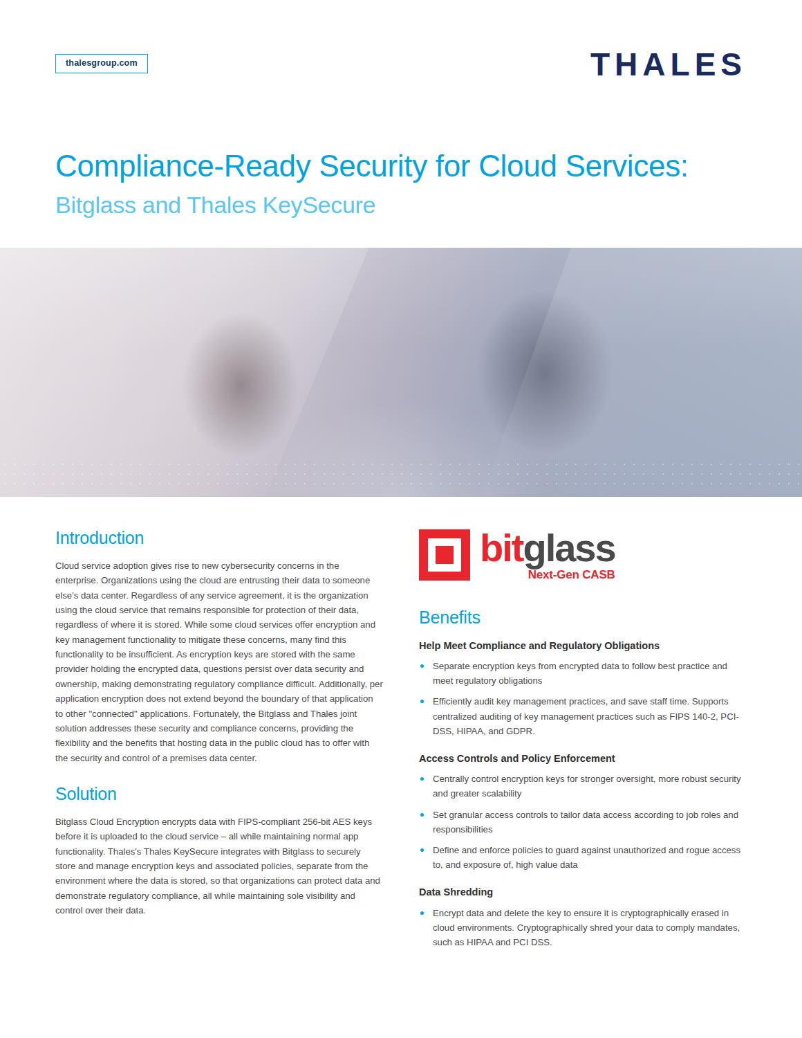thalesgroup.com
THALES
Compliance-Ready Security for Cloud Services: Bitglass and Thales KeySecure
Introduction
Cloud service adoption gives rise to new cybersecurity concerns in the enterprise. Organizations using the cloud are entrusting their data to someone else's data center. Regardless of any service agreement, it is the organization using the cloud service that remains responsible for protection of their data, regardless of where it is stored. While some cloud services offer encryption and key management functionality to mitigate these concerns, many find this functionality to be insufficient. As encryption keys are stored with the same provider holding the encrypted data, questions persist over data security and ownership, making demonstrating regulatory compliance difficult. Additionally, per application encryption does not extend beyond the boundary of that application to other "connected" applications. Fortunately, the Bitglass and Thales joint solution addresses these security and compliance concerns, providing the flexibility and the benefits that hosting data in the public cloud has to offer with the security and control of a premises data center.
Solution
Bitglass Cloud Encryption encrypts data with FIPS-compliant 256-bit AES keys before it is uploaded to the cloud service – all while maintaining normal app functionality. Thales's Thales KeySecure integrates with Bitglass to securely store and manage encryption keys and associated policies, separate from the environment where the data is stored, so that organizations can protect data and demonstrate regulatory compliance, all while maintaining sole visibility and control over their data.
bitglass Next-Gen CASB
Benefits
Help Meet Compliance and Regulatory Obligations
Separate encryption keys from encrypted data to follow best practice and meet regulatory obligations
Efficiently audit key management practices, and save staff time. Supports centralized auditing of key management practices such as FIPS 140-2, PCI-DSS, HIPAA, and GDPR.
Access Controls and Policy Enforcement
Centrally control encryption keys for stronger oversight, more robust security and greater scalability
Set granular access controls to tailor data access according to job roles and responsibilities
Define and enforce policies to guard against unauthorized and rogue access to, and exposure of, high value data
Data Shredding
Encrypt data and delete the key to ensure it is cryptographically erased in cloud environments. Cryptographically shred your data to comply mandates, such as HIPAA and PCI DSS.